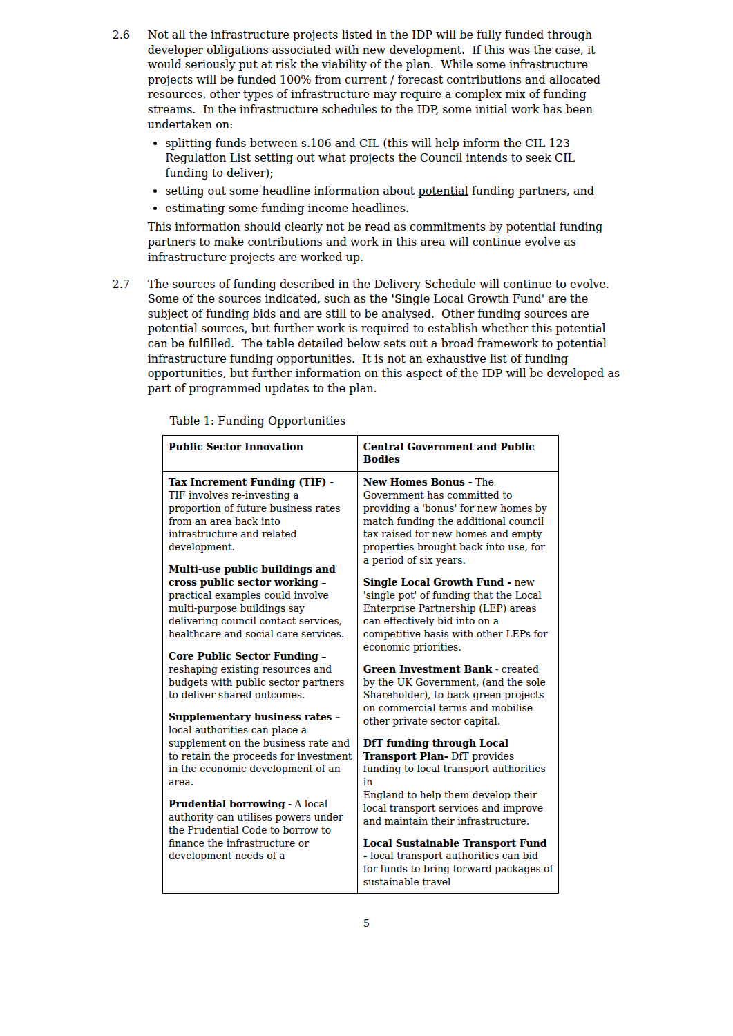2.6
Not all the infrastructure projects listed in the IDP will be fully funded through developer obligations associated with new development. If this was the case, it would seriously put at risk the viability of the plan. While some infrastructure projects will be funded 100% from current / forecast contributions and allocated resources, other types of infrastructure may require a complex mix of funding streams. In the infrastructure schedules to the IDP, some initial work has been undertaken on:
splitting funds between s.106 and CIL (this will help inform the CIL 123 Regulation List setting out what projects the Council intends to seek CIL funding to deliver);
setting out some headline information about potential funding partners, and
estimating some funding income headlines.
This information should clearly not be read as commitments by potential funding partners to make contributions and work in this area will continue evolve as infrastructure projects are worked up.
2.7
The sources of funding described in the Delivery Schedule will continue to evolve. Some of the sources indicated, such as the 'Single Local Growth Fund' are the subject of funding bids and are still to be analysed. Other funding sources are potential sources, but further work is required to establish whether this potential can be fulfilled. The table detailed below sets out a broad framework to potential infrastructure funding opportunities. It is not an exhaustive list of funding opportunities, but further information on this aspect of the IDP will be developed as part of programmed updates to the plan.
Table 1: Funding Opportunities
| Public Sector Innovation | Central Government and Public Bodies |
| --- | --- |
| Tax Increment Funding (TIF) - TIF involves re-investing a proportion of future business rates from an area back into infrastructure and related development. Multi-use public buildings and cross public sector working – practical examples could involve multi-purpose buildings say delivering council contact services, healthcare and social care services. Core Public Sector Funding – reshaping existing resources and budgets with public sector partners to deliver shared outcomes. Supplementary business rates – local authorities can place a supplement on the business rate and to retain the proceeds for investment in the economic development of an area. Prudential borrowing - A local authority can utilises powers under the Prudential Code to borrow to finance the infrastructure or development needs of a | New Homes Bonus - The Government has committed to providing a 'bonus' for new homes by match funding the additional council tax raised for new homes and empty properties brought back into use, for a period of six years. Single Local Growth Fund - new 'single pot' of funding that the Local Enterprise Partnership (LEP) areas can effectively bid into on a competitive basis with other LEPs for economic priorities. Green Investment Bank - created by the UK Government, (and the sole Shareholder), to back green projects on commercial terms and mobilise other private sector capital. DfT funding through Local Transport Plan- DfT provides funding to local transport authorities in England to help them develop their local transport services and improve and maintain their infrastructure. Local Sustainable Transport Fund - local transport authorities can bid for funds to bring forward packages of sustainable travel |
5